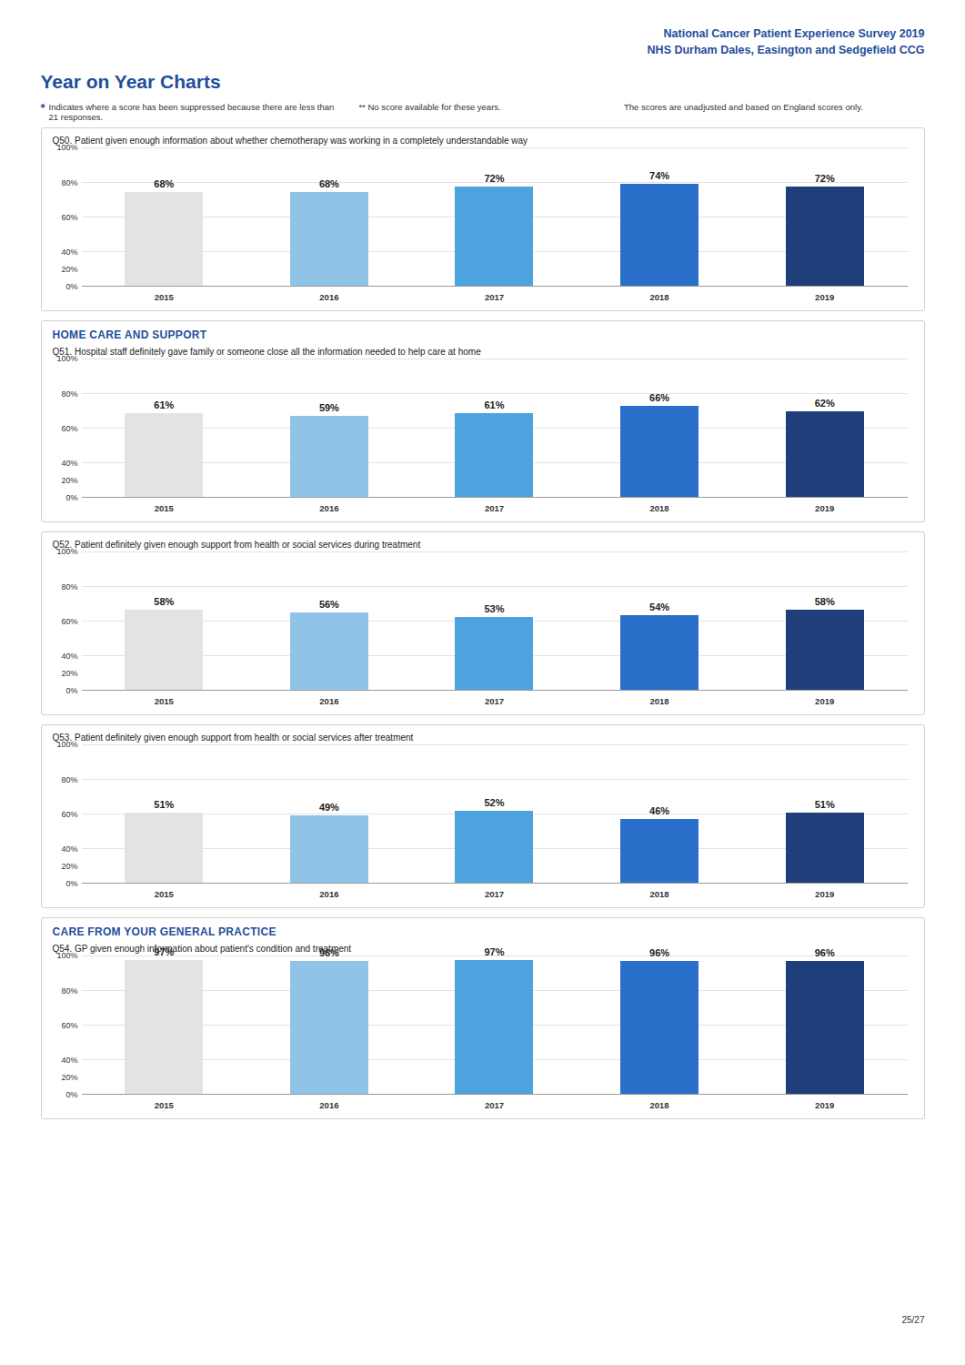National Cancer Patient Experience Survey 2019
NHS Durham Dales, Easington and Sedgefield CCG
Year on Year Charts
*Indicates where a score has been suppressed because there are less than 21 responses.
** No score available for these years.
The scores are unadjusted and based on England scores only.
Q50. Patient given enough information about whether chemotherapy was working in a completely understandable way
100% 80% 60% 40% 20% 0%
68%
68%
72%
74%
72%
2015
2016
2017
2018
2019
HOME CARE AND SUPPORT
Q51. Hospital staff definitely gave family or someone close all the information needed to help care at home
100% 80% 60% 40% 20% 0%
61%
59%
61%
66%
62%
2015
2016
2017
2018
2019
Q52. Patient definitely given enough support from health or social services during treatment
100% 80% 60% 40% 20% 0%
58%
56%
53%
54%
58%
2015
2016
2017
2018
2019
Q53. Patient definitely given enough support from health or social services after treatment
100% 80% 60% 40% 20% 0%
51%
49%
52%
46%
51%
2015
2016
2017
2018
2019
CARE FROM YOUR GENERAL PRACTICE
Q54. GP given enough information about patient's condition and treatment
100% 80% 60% 40% 20% 0%
97%
96%
97%
96%
96%
2015
2016
2017
2018
2019
25/27